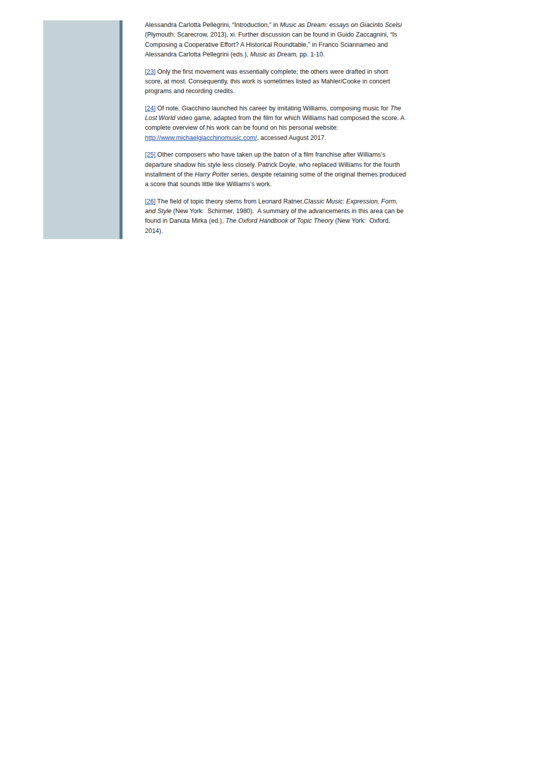Alessandra Carlotta Pellegrini, “Introduction,” in Music as Dream: essays on Giacinto Scelsi (Plymouth: Scarecrow, 2013), xi. Further discussion can be found in Guido Zaccagnini, “Is Composing a Cooperative Effort? A Historical Roundtable,” in Franco Sciannameo and Alessandra Carlotta Pellegrini (eds.), Music as Dream, pp. 1-10.
[23] Only the first movement was essentially complete; the others were drafted in short score, at most. Consequently, this work is sometimes listed as Mahler/Cooke in concert programs and recording credits.
[24] Of note, Giacchino launched his career by imitating Williams, composing music for The Lost World video game, adapted from the film for which Williams had composed the score. A complete overview of his work can be found on his personal website:
http://www.michaelgiacchinomusic.com/, accessed August 2017.
[25] Other composers who have taken up the baton of a film franchise after Williams’s departure shadow his style less closely. Patrick Doyle, who replaced Williams for the fourth installment of the Harry Potter series, despite retaining some of the original themes produced a score that sounds little like Williams’s work.
[26] The field of topic theory stems from Leonard Ratner,Classic Music: Expression, Form, and Style (New York: Schirmer, 1980). A summary of the advancements in this area can be found in Danuta Mirka (ed.), The Oxford Handbook of Topic Theory (New York: Oxford, 2014).